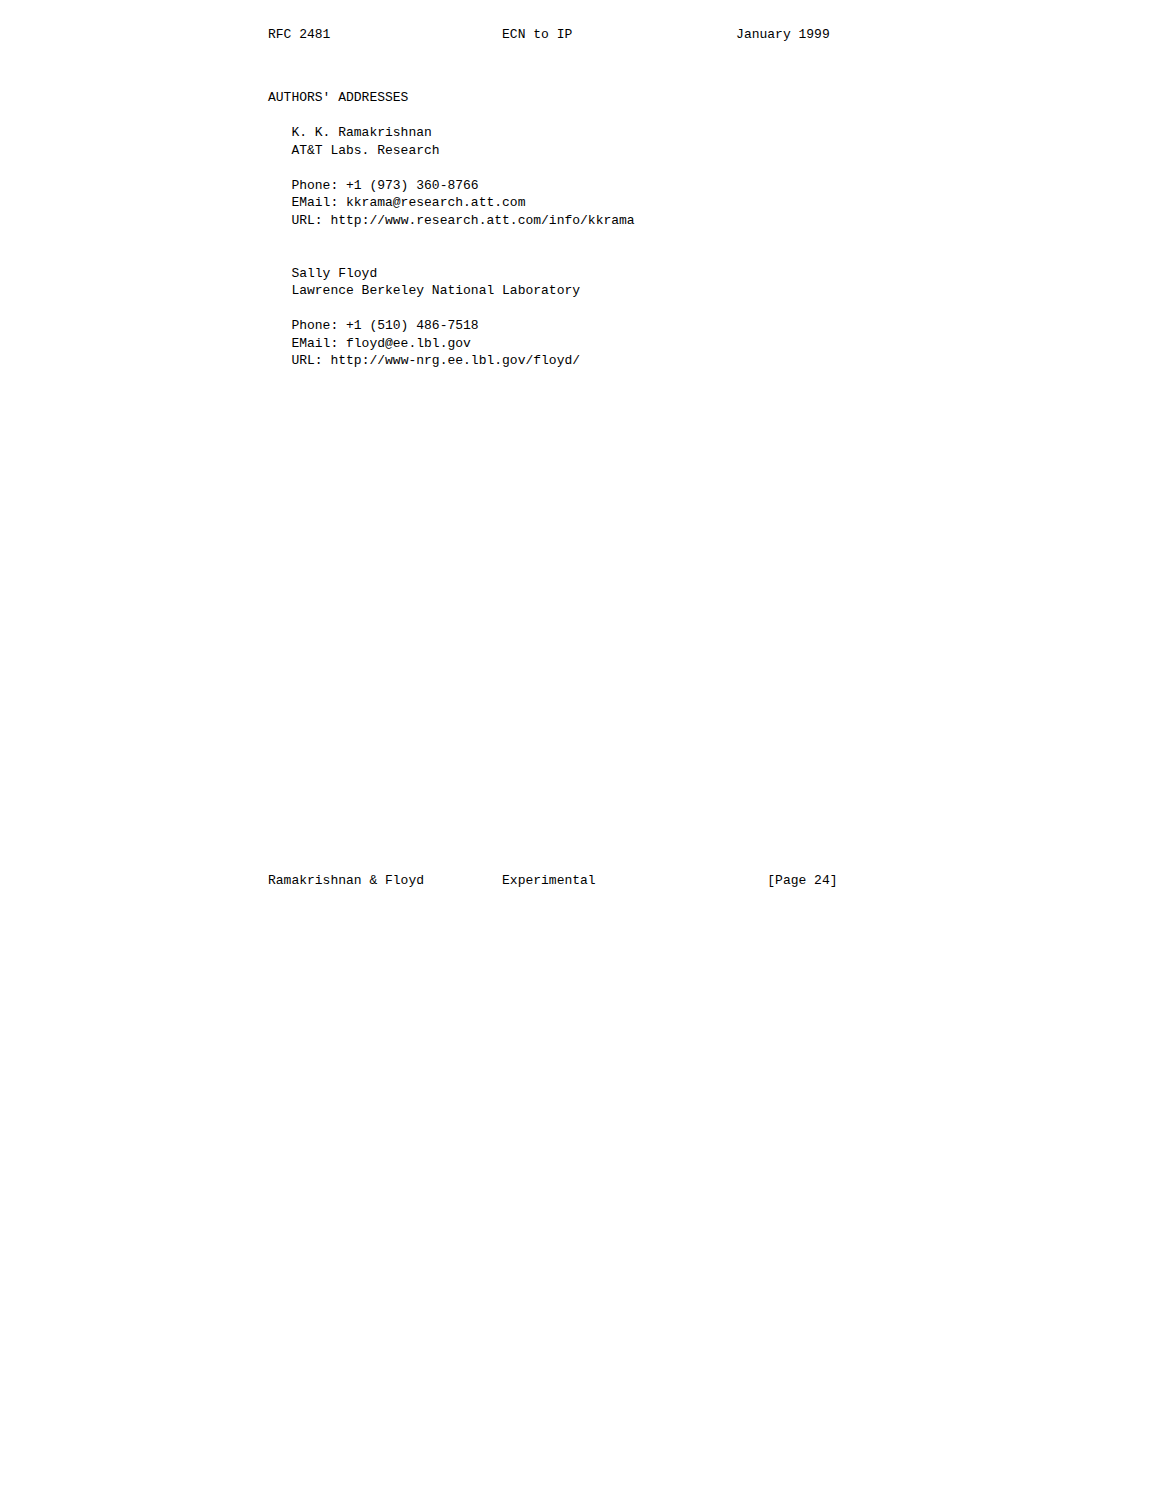RFC 2481                      ECN to IP                     January 1999
AUTHORS' ADDRESSES

   K. K. Ramakrishnan
   AT&T Labs. Research

   Phone: +1 (973) 360-8766
   EMail: kkrama@research.att.com
   URL: http://www.research.att.com/info/kkrama


   Sally Floyd
   Lawrence Berkeley National Laboratory

   Phone: +1 (510) 486-7518
   EMail: floyd@ee.lbl.gov
   URL: http://www-nrg.ee.lbl.gov/floyd/
Ramakrishnan & Floyd          Experimental                      [Page 24]